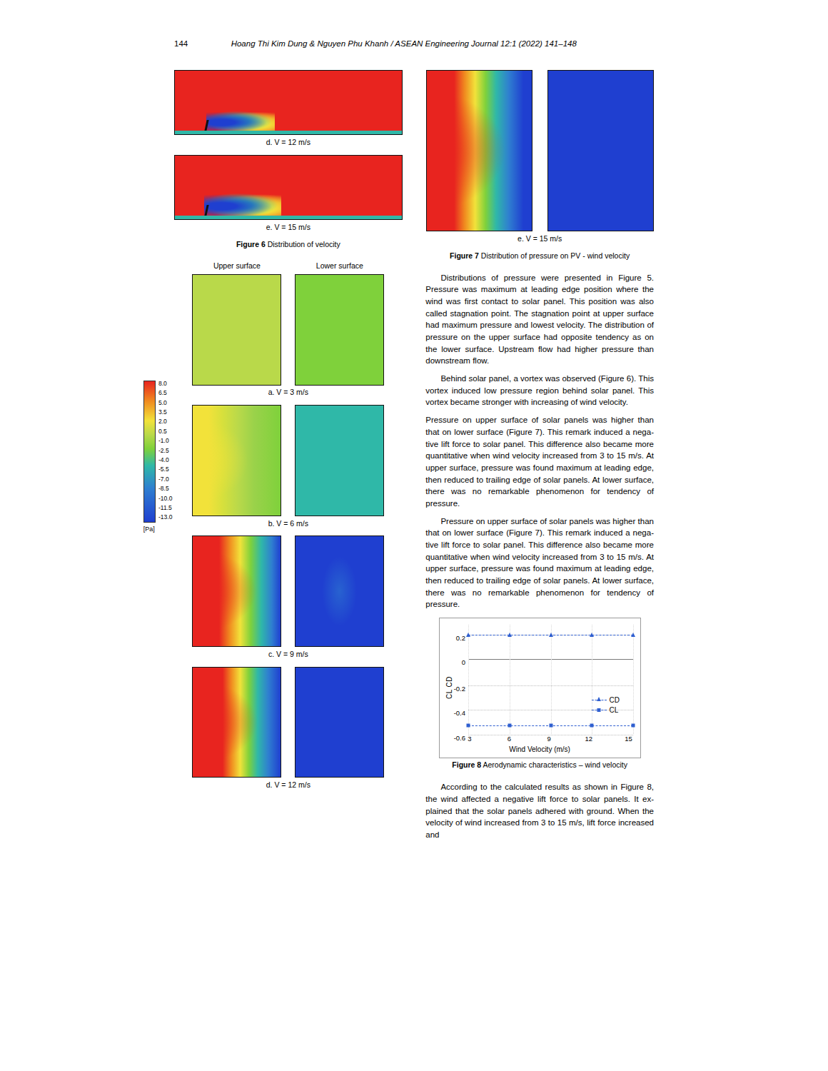144
Hoang Thi Kim Dung & Nguyen Phu Khanh / ASEAN Engineering Journal 12:1 (2022) 141–148
d. V = 12 m/s
e. V = 15 m/s
Figure 6 Distribution of velocity
Upper surface
Lower surface
a. V = 3 m/s
b. V = 6 m/s
c. V = 9 m/s
d. V = 12 m/s
e. V = 15 m/s
Figure 7 Distribution of pressure on PV - wind velocity
Distributions of pressure were presented in Figure 5. Pressure was maximum at leading edge position where the wind was first contact to solar panel. This position was also called stagnation point. The stagnation point at upper surface had maximum pressure and lowest velocity. The distribution of pressure on the upper surface had opposite tendency as on the lower surface. Upstream flow had higher pressure than downstream flow.
Behind solar panel, a vortex was observed (Figure 6). This vortex induced low pressure region behind solar panel. This vortex became stronger with increasing of wind velocity.
Pressure on upper surface of solar panels was higher than that on lower surface (Figure 7). This remark induced a negative lift force to solar panel. This difference also became more quantitative when wind velocity increased from 3 to 15 m/s. At upper surface, pressure was found maximum at leading edge, then reduced to trailing edge of solar panels. At lower surface, there was no remarkable phenomenon for tendency of pressure.
Pressure on upper surface of solar panels was higher than that on lower surface (Figure 7). This remark induced a negative lift force to solar panel. This difference also became more quantitative when wind velocity increased from 3 to 15 m/s. At upper surface, pressure was found maximum at leading edge, then reduced to trailing edge of solar panels. At lower surface, there was no remarkable phenomenon for tendency of pressure.
CL CD
0.2
0
-0.2
-0.4
-0.6
3
6
9
12
15
CD
CL
Wind Velocity (m/s)
Figure 8 Aerodynamic characteristics – wind velocity
According to the calculated results as shown in Figure 8, the wind affected a negative lift force to solar panels. It explained that the solar panels adhered with ground. When the velocity of wind increased from 3 to 15 m/s, lift force increased and
8.0
6.5
5.0
3.5
2.0
0.5
-1.0
-2.5
-4.0
-5.5
-7.0
-8.5
-10.0
-11.5
-13.0
[Pa]